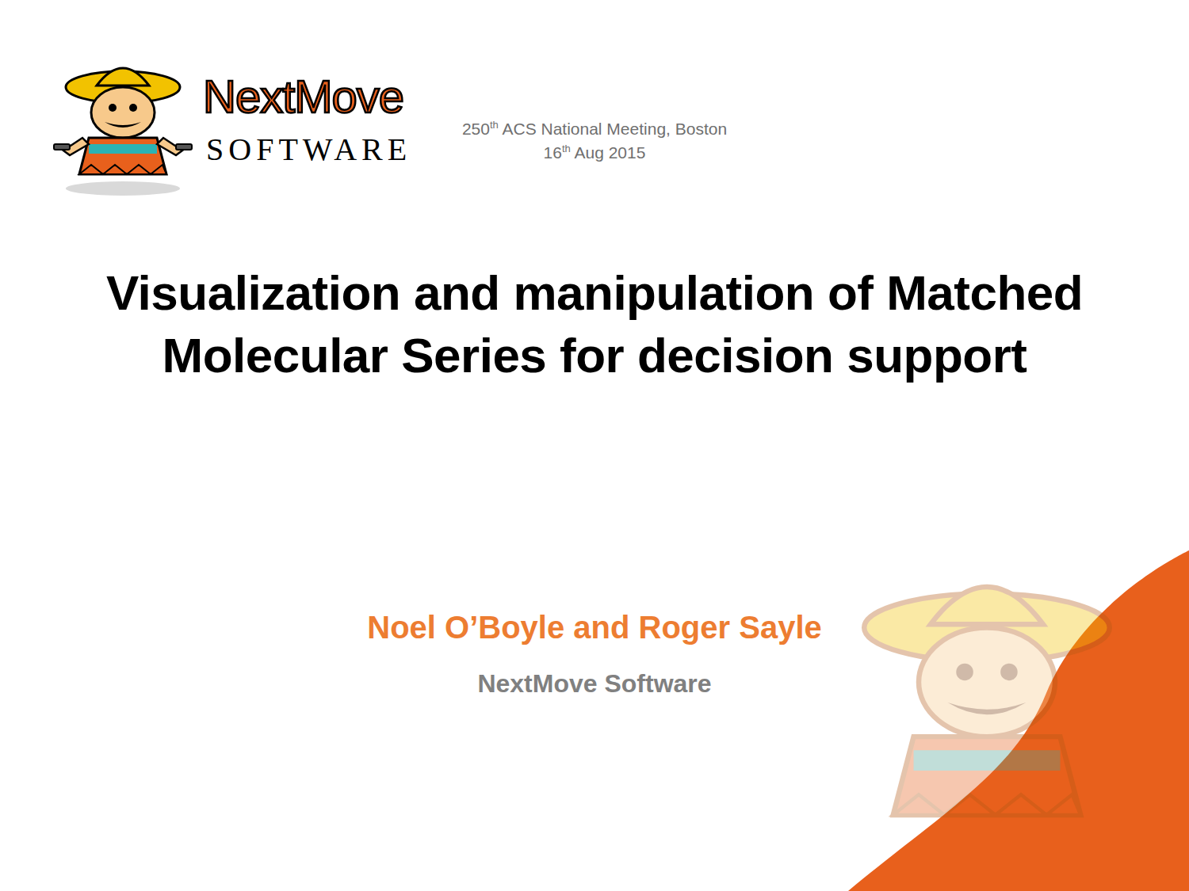NextMove Software NextMove SOFTWARE
250th ACS National Meeting, Boston
16th Aug 2015
Visualization and manipulation of Matched Molecular Series for decision support
Noel O’Boyle and Roger Sayle
NextMove Software